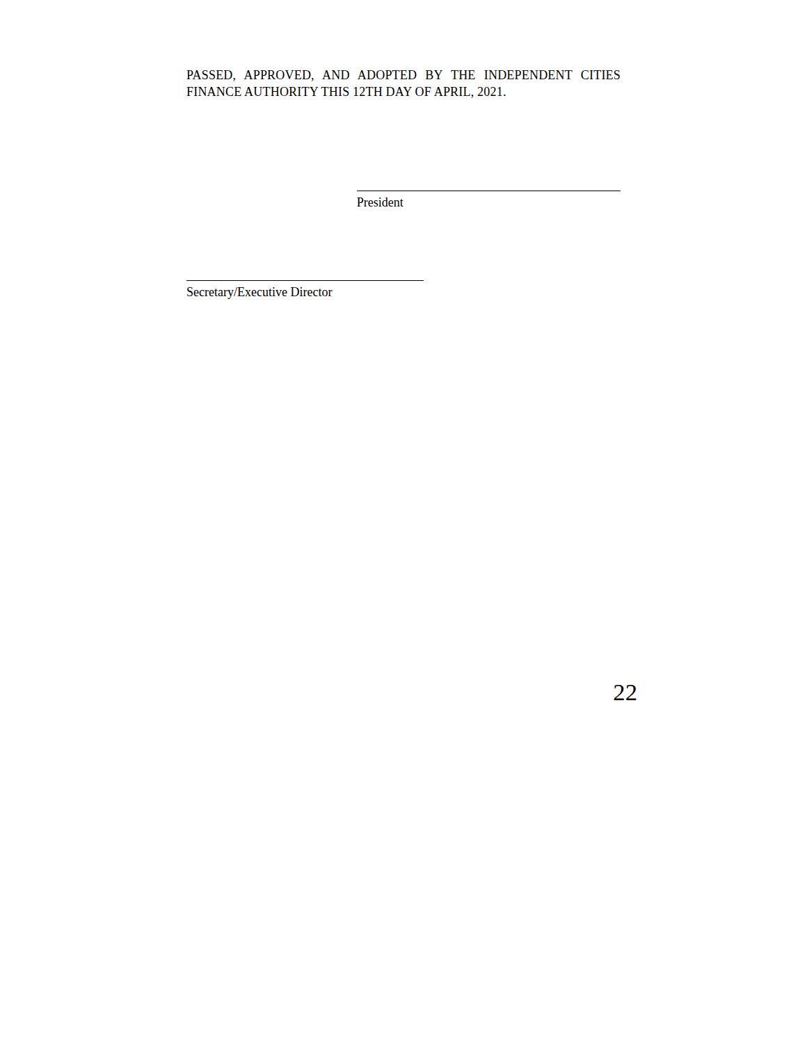PASSED, APPROVED, AND ADOPTED BY THE INDEPENDENT CITIES FINANCE AUTHORITY THIS 12TH DAY OF APRIL, 2021.
President
Secretary/Executive Director
22